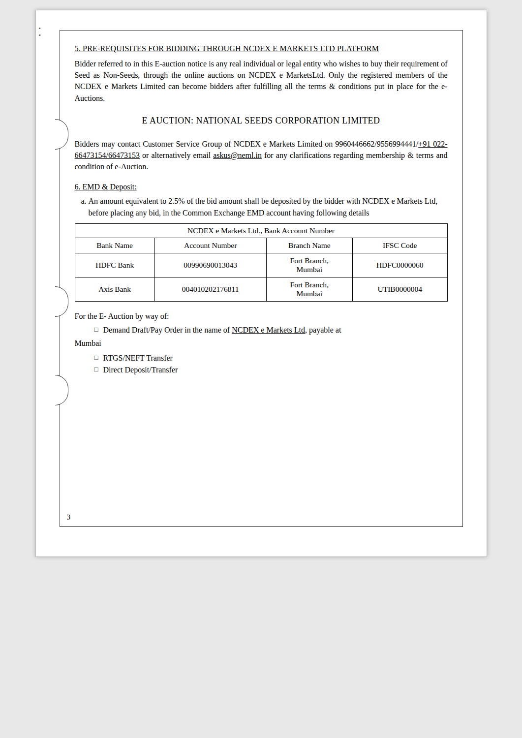•
•
5. PRE-REQUISITES FOR BIDDING THROUGH NCDEX E MARKETS LTD PLATFORM
Bidder referred to in this E-auction notice is any real individual or legal entity who wishes to buy their requirement of Seed as Non-Seeds, through the online auctions on NCDEX e MarketsLtd. Only the registered members of the NCDEX e Markets Limited can become bidders after fulfilling all the terms & conditions put in place for the e-Auctions.
E AUCTION: NATIONAL SEEDS CORPORATION LIMITED
Bidders may contact Customer Service Group of NCDEX e Markets Limited on 9960446662/9556994441/+91 022-66473154/66473153 or alternatively email askus@neml.in for any clarifications regarding membership & terms and condition of e-Auction.
6. EMD & Deposit:
An amount equivalent to 2.5% of the bid amount shall be deposited by the bidder with NCDEX e Markets Ltd, before placing any bid, in the Common Exchange EMD account having following details
NCDEX e Markets Ltd., Bank Account Number
| Bank Name | Account Number | Branch Name | IFSC Code |
| --- | --- | --- | --- |
| HDFC Bank | 00990690013043 | Fort Branch, Mumbai | HDFC0000060 |
| Axis Bank | 004010202176811 | Fort Branch, Mumbai | UTIB0000004 |
For the E- Auction by way of:
Demand Draft/Pay Order in the name of NCDEX e Markets Ltd, payable at
Mumbai
RTGS/NEFT Transfer
Direct Deposit/Transfer
3